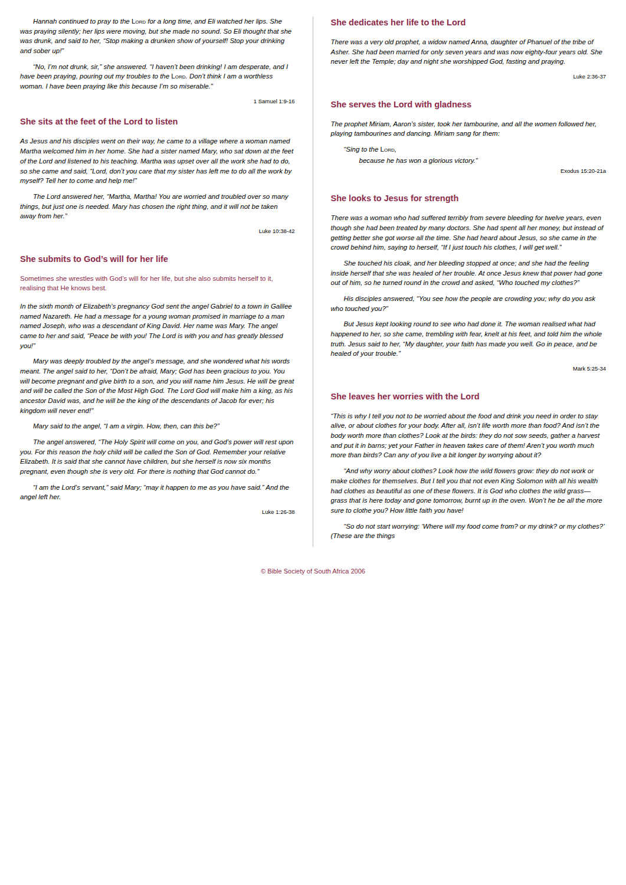Hannah continued to pray to the Lord for a long time, and Eli watched her lips. She was praying silently; her lips were moving, but she made no sound. So Eli thought that she was drunk, and said to her, “Stop making a drunken show of yourself! Stop your drinking and sober up!”
“No, I’m not drunk, sir,” she answered. “I haven’t been drinking! I am desperate, and I have been praying, pouring out my troubles to the Lord. Don’t think I am a worthless woman. I have been praying like this because I’m so miserable.”
1 Samuel 1:9-16
She sits at the feet of the Lord to listen
As Jesus and his disciples went on their way, he came to a village where a woman named Martha welcomed him in her home. She had a sister named Mary, who sat down at the feet of the Lord and listened to his teaching. Martha was upset over all the work she had to do, so she came and said, “Lord, don’t you care that my sister has left me to do all the work by myself? Tell her to come and help me!”
The Lord answered her, “Martha, Martha! You are worried and troubled over so many things, but just one is needed. Mary has chosen the right thing, and it will not be taken away from her.”
Luke 10:38-42
She submits to God’s will for her life
Sometimes she wrestles with God’s will for her life, but she also submits herself to it, realising that He knows best.
In the sixth month of Elizabeth’s pregnancy God sent the angel Gabriel to a town in Galilee named Nazareth. He had a message for a young woman promised in marriage to a man named Joseph, who was a descendant of King David. Her name was Mary. The angel came to her and said, “Peace be with you! The Lord is with you and has greatly blessed you!”
Mary was deeply troubled by the angel’s message, and she wondered what his words meant. The angel said to her, “Don’t be afraid, Mary; God has been gracious to you. You will become pregnant and give birth to a son, and you will name him Jesus. He will be great and will be called the Son of the Most High God. The Lord God will make him a king, as his ancestor David was, and he will be the king of the descendants of Jacob for ever; his kingdom will never end!”
Mary said to the angel, “I am a virgin. How, then, can this be?”
The angel answered, “The Holy Spirit will come on you, and God’s power will rest upon you. For this reason the holy child will be called the Son of God. Remember your relative Elizabeth. It is said that she cannot have children, but she herself is now six months pregnant, even though she is very old. For there is nothing that God cannot do.”
“I am the Lord’s servant,” said Mary; “may it happen to me as you have said.” And the angel left her.
Luke 1:26-38
She dedicates her life to the Lord
There was a very old prophet, a widow named Anna, daughter of Phanuel of the tribe of Asher. She had been married for only seven years and was now eighty-four years old. She never left the Temple; day and night she worshipped God, fasting and praying.
Luke 2:36-37
She serves the Lord with gladness
The prophet Miriam, Aaron’s sister, took her tambourine, and all the women followed her, playing tambourines and dancing. Miriam sang for them:
“Sing to the Lord,
because he has won a glorious victory.”
Exodus 15:20-21a
She looks to Jesus for strength
There was a woman who had suffered terribly from severe bleeding for twelve years, even though she had been treated by many doctors. She had spent all her money, but instead of getting better she got worse all the time. She had heard about Jesus, so she came in the crowd behind him, saying to herself, “If I just touch his clothes, I will get well.”
She touched his cloak, and her bleeding stopped at once; and she had the feeling inside herself that she was healed of her trouble. At once Jesus knew that power had gone out of him, so he turned round in the crowd and asked, “Who touched my clothes?”
His disciples answered, “You see how the people are crowding you; why do you ask who touched you?”
But Jesus kept looking round to see who had done it. The woman realised what had happened to her, so she came, trembling with fear, knelt at his feet, and told him the whole truth. Jesus said to her, “My daughter, your faith has made you well. Go in peace, and be healed of your trouble.”
Mark 5:25-34
She leaves her worries with the Lord
“This is why I tell you not to be worried about the food and drink you need in order to stay alive, or about clothes for your body. After all, isn’t life worth more than food? And isn’t the body worth more than clothes? Look at the birds: they do not sow seeds, gather a harvest and put it in barns; yet your Father in heaven takes care of them! Aren’t you worth much more than birds? Can any of you live a bit longer by worrying about it?
“And why worry about clothes? Look how the wild flowers grow: they do not work or make clothes for themselves. But I tell you that not even King Solomon with all his wealth had clothes as beautiful as one of these flowers. It is God who clothes the wild grass—grass that is here today and gone tomorrow, burnt up in the oven. Won’t he be all the more sure to clothe you? How little faith you have!
“So do not start worrying: ‘Where will my food come from? or my drink? or my clothes?’ (These are the things
© Bible Society of South Africa 2006